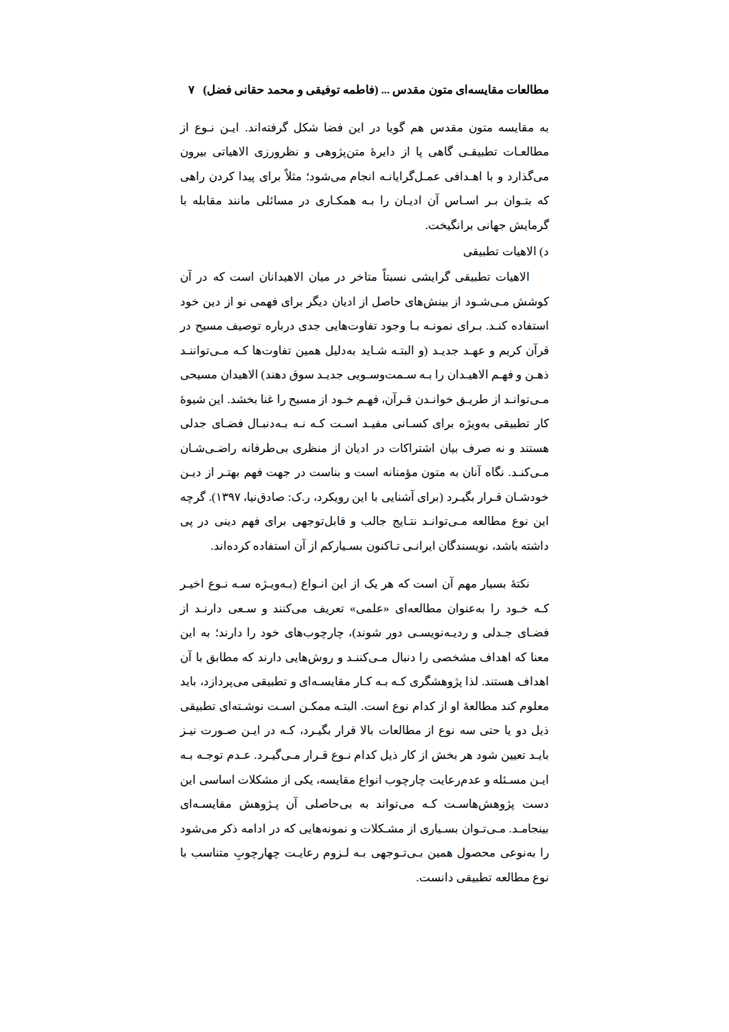مطالعات مقایسه‌ای متون مقدس ... (فاطمه توفیقی و محمد حقانی فضل) ۷
به مقایسه متون مقدس هم گویا در این فضا شکل گرفته‌اند. ایـن نـوع از مطالعـات تطبیقـی گاهی پا از دایرهٔ متن‌پژوهی و نظرورزی الاهیاتی بیرون می‌گذارد و با اهـدافی عمـل‌گرایانـه انجام می‌شود؛ مثلاً برای پیدا کردن راهی که بتـوان بـر اسـاس آن ادیـان را بـه همکـاری در مسائلی مانند مقابله با گرمایش جهانی برانگیخت.
د) الاهیات تطبیقی
الاهیات تطبیقی گرایشی نسبتاً متاخر در میان الاهیدانان است که در آن کوشش مـی‌شـود از بینش‌های حاصل از ادیان دیگر برای فهمی نو از دین خود استفاده کنـد. بـرای نمونـه بـا وجود تفاوت‌هایی جدی درباره توصیف مسیح در قرآن کریم و عهـد جدیـد (و البتـه شـاید به‌دلیل همین تفاوت‌ها کـه مـی‌تواننـد ذهـن و فهـم الاهیـدان را بـه سـمت‌وسـویی جدیـد سوق دهند) الاهیدان مسیحی مـی‌توانـد از طریـق خوانـدن قـرآن، فهـم خـود از مسیح را غنا بخشد. این شیوهٔ کار تطبیقی به‌ویژه برای کسـانی مفیـد اسـت کـه نـه بـه‌دنبـال فضـای جدلی هستند و نه صرف بیان اشتراکات در ادیان از منظری بی‌طرفانه راضـی‌شـان مـی‌کنـد. نگاه آنان به متون مؤمنانه است و بناست در جهت فهم بهتـر از دیـن خودشـان قـرار بگیـرد (برای آشنایی با این رویکرد، ر.ک: صادق‌نیا، ۱۳۹۷). گرچه این نوع مطالعه مـی‌توانـد نتـایج جالب و قابل‌توجهی برای فهم دینی در پی داشته باشد، نویسندگان ایرانـی تـاکنون بسـیارکم از آن استفاده کرده‌اند.
نکتهٔ بسیار مهم آن است که هر یک از این انـواع (بـه‌ویـژه سـه نـوع اخیـر کـه خـود را به‌عنوان مطالعه‌ای «علمی» تعریف می‌کنند و سـعی دارنـد از فضـای جـدلی و ردیـه‌نویسـی دور شوند)، چارچوب‌های خود را دارند؛ به این معنا که اهداف مشخصی را دنبال مـی‌کننـد و روش‌هایی دارند که مطابق با آن اهداف هستند. لذا پژوهشگری کـه بـه کـار مقایسـه‌ای و تطبیقی می‌پردازد، باید معلوم کند مطالعهٔ او از کدام نوع است. البتـه ممکـن اسـت نوشـته‌ای تطبیقی ذیل دو یا حتی سه نوع از مطالعات بالا قرار بگیـرد، کـه در ایـن صـورت نیـز بایـد تعیین شود هر بخش از کار ذیل کدام نـوع قـرار مـی‌گیـرد. عـدم توجـه بـه ایـن مسـئله و عدم‌رعایت چارچوب انواع مقایسه، یکی از مشکلات اساسی این دست پژوهش‌هاسـت کـه می‌تواند به بی‌حاصلی آن پـژوهش مقایسـه‌ای بینجامـد. مـی‌تـوان بسـیاری از مشـکلات و نمونه‌هایی که در ادامه ذکر می‌شود را به‌نوعی محصول همین بـی‌تـوجهی بـه لـزوم رعایـت چهارچوبِ متناسب با نوع مطالعه تطبیقی دانست.